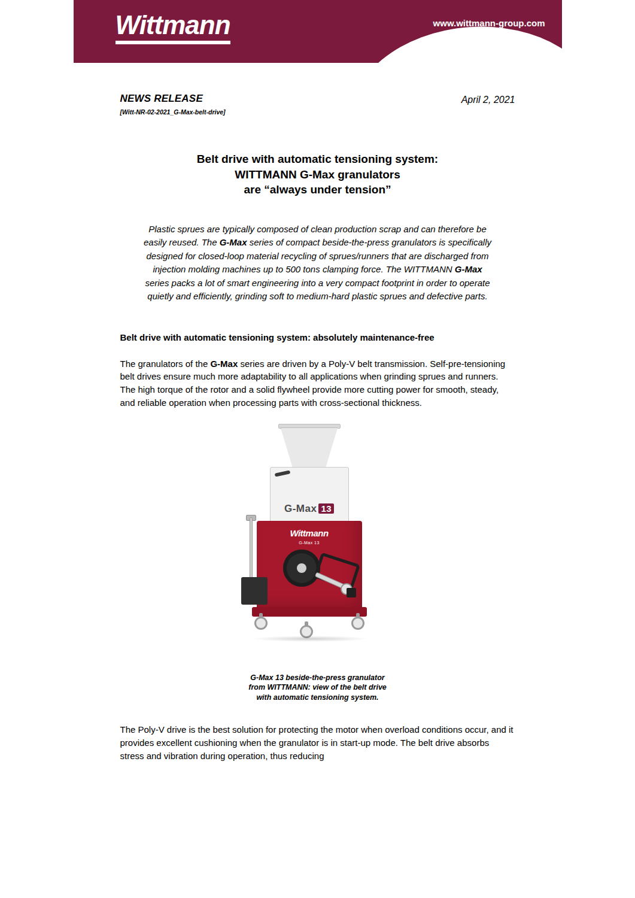Wittmann
www.wittmann-group.com
NEWS RELEASE
[Witt-NR-02-2021_G-Max-belt-drive]
April 2, 2021
Belt drive with automatic tensioning system:
WITTMANN G-Max granulators
are “always under tension”
Plastic sprues are typically composed of clean production scrap and can therefore be easily reused. The G-Max series of compact beside-the-press granulators is specifically designed for closed-loop material recycling of sprues/runners that are discharged from injection molding machines up to 500 tons clamping force. The WITTMANN G-Max series packs a lot of smart engineering into a very compact footprint in order to operate quietly and efficiently, grinding soft to medium-hard plastic sprues and defective parts.
Belt drive with automatic tensioning system: absolutely maintenance-free
The granulators of the G-Max series are driven by a Poly-V belt transmission. Self-pre-tensioning belt drives ensure much more adaptability to all applications when grinding sprues and runners. The high torque of the rotor and a solid flywheel provide more cutting power for smooth, steady, and reliable operation when processing parts with cross-sectional thickness.
G-Max13
WittmannG-Max 13
G-Max 13 beside-the-press granulator
from WITTMANN: view of the belt drive
with automatic tensioning system.
The Poly-V drive is the best solution for protecting the motor when overload conditions occur, and it provides excellent cushioning when the granulator is in start-up mode. The belt drive absorbs stress and vibration during operation, thus reducing